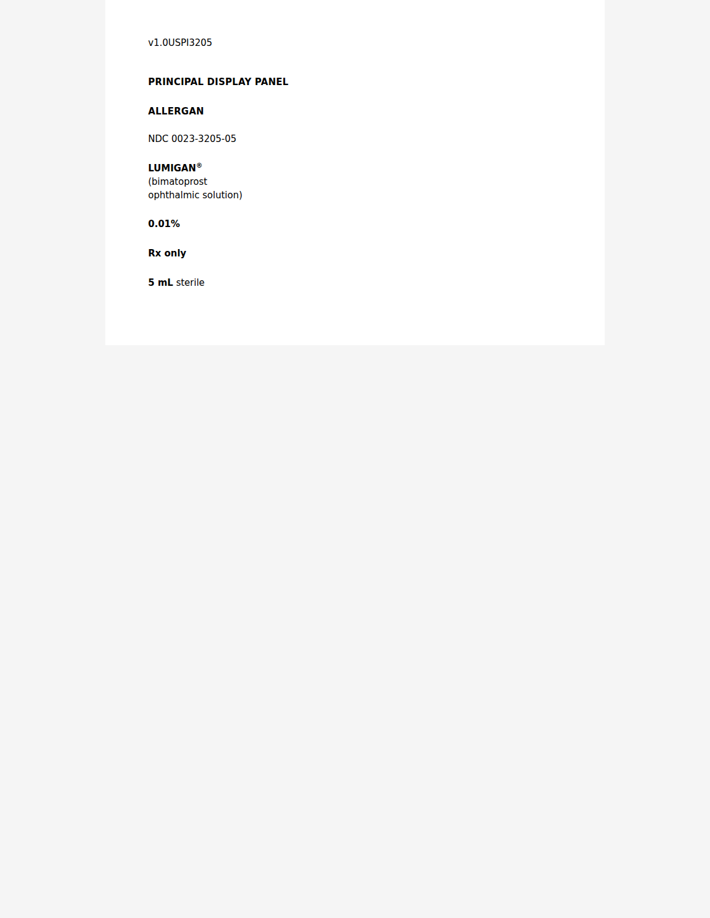v1.0USPI3205
PRINCIPAL DISPLAY PANEL
ALLERGAN
NDC 0023-3205-05
LUMIGAN® (bimatoprost
ophthalmic solution)
0.01%
Rx only
5 mL sterile